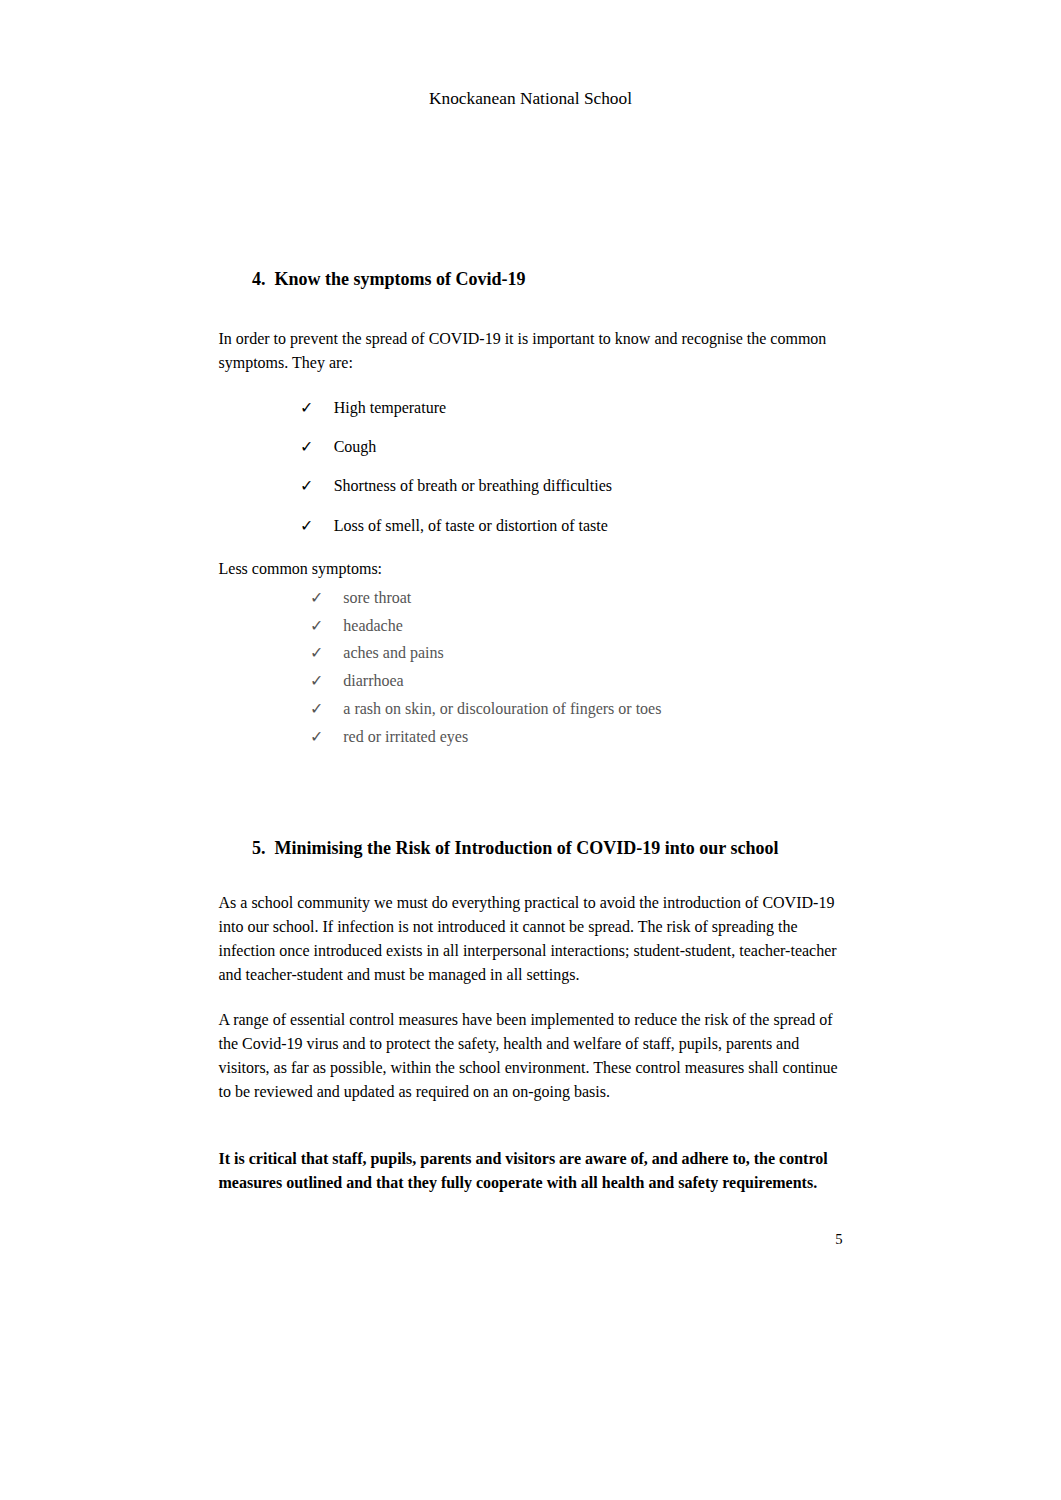Knockanean National School
4. Know the symptoms of Covid-19
In order to prevent the spread of COVID-19 it is important to know and recognise the common symptoms. They are:
High temperature
Cough
Shortness of breath or breathing difficulties
Loss of smell, of taste or distortion of taste
Less common symptoms:
sore throat
headache
aches and pains
diarrhoea
a rash on skin, or discolouration of fingers or toes
red or irritated eyes
5. Minimising the Risk of Introduction of COVID-19 into our school
As a school community we must do everything practical to avoid the introduction of COVID-19 into our school. If infection is not introduced it cannot be spread. The risk of spreading the infection once introduced exists in all interpersonal interactions; student-student, teacher-teacher and teacher-student and must be managed in all settings.
A range of essential control measures have been implemented to reduce the risk of the spread of the Covid-19 virus and to protect the safety, health and welfare of staff, pupils, parents and visitors, as far as possible, within the school environment. These control measures shall continue to be reviewed and updated as required on an on-going basis.
It is critical that staff, pupils, parents and visitors are aware of, and adhere to, the control measures outlined and that they fully cooperate with all health and safety requirements.
5